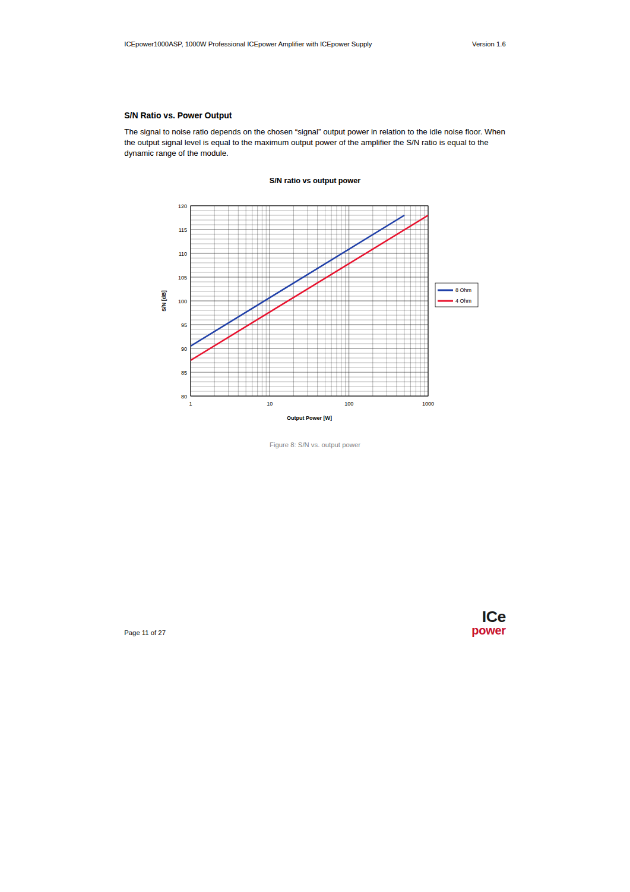ICEpower1000ASP, 1000W Professional ICEpower Amplifier with ICEpower Supply
Version 1.6
S/N Ratio vs. Power Output
The signal to noise ratio depends on the chosen “signal” output power in relation to the idle noise floor. When the output signal level is equal to the maximum output power of the amplifier the S/N ratio is equal to the dynamic range of the module.
S/N ratio vs output power
120 115 110 105 100 95 90 85 80 1 10 100 1000 S/N [dB] Output Power [W] 8 Ohm 4 Ohm
Figure 8: S/N vs. output power
Page 11 of 27
ICe
power